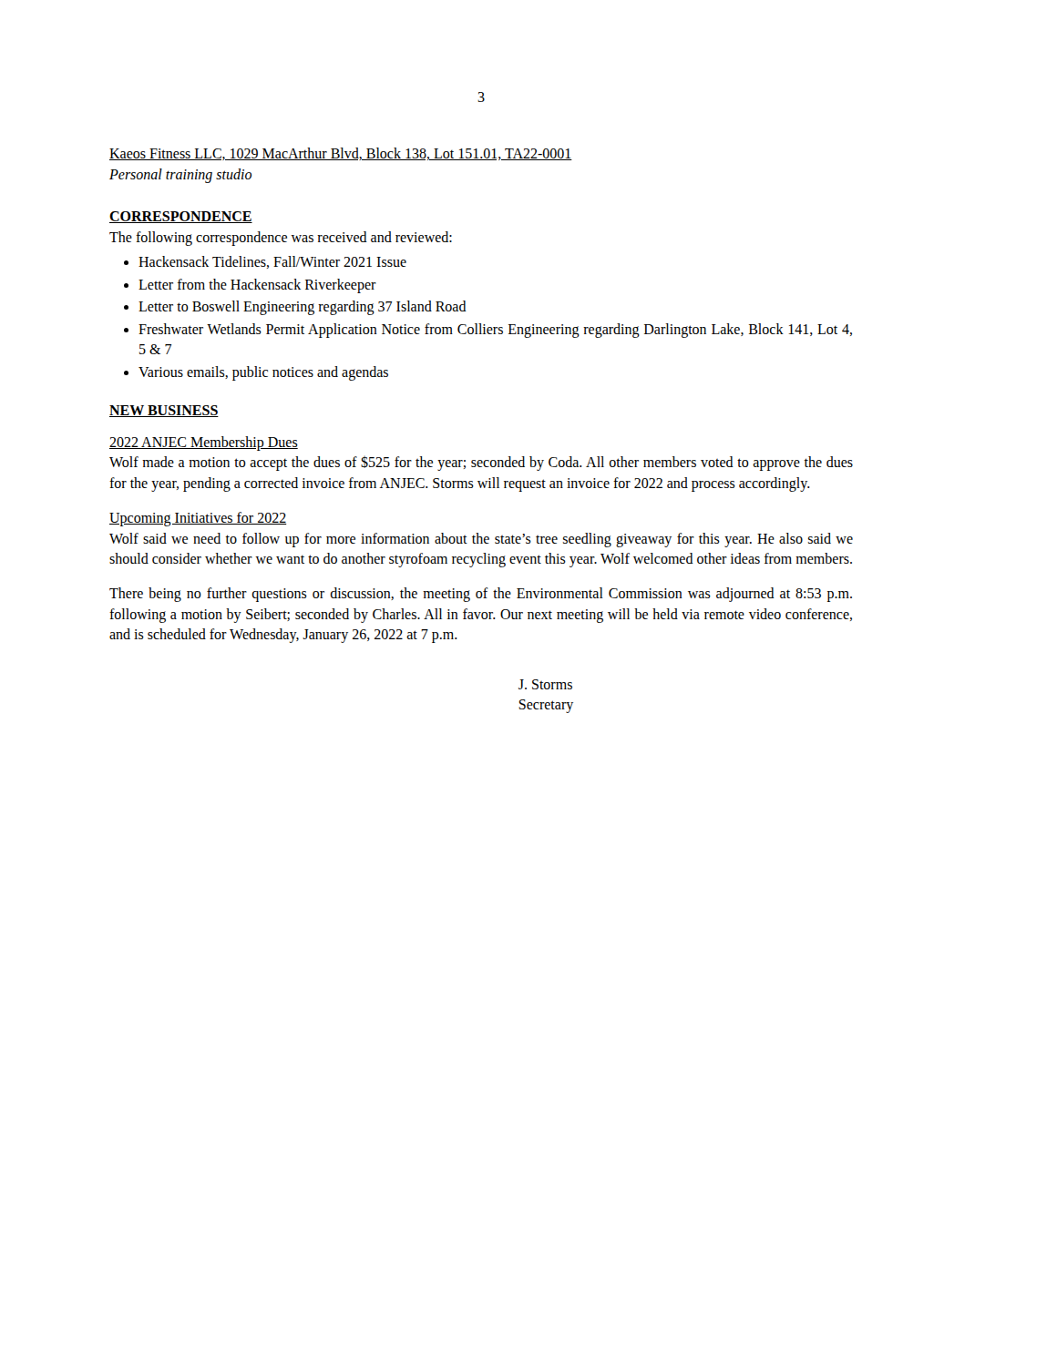3
Kaeos Fitness LLC, 1029 MacArthur Blvd, Block 138, Lot 151.01, TA22-0001
Personal training studio
CORRESPONDENCE
The following correspondence was received and reviewed:
Hackensack Tidelines, Fall/Winter 2021 Issue
Letter from the Hackensack Riverkeeper
Letter to Boswell Engineering regarding 37 Island Road
Freshwater Wetlands Permit Application Notice from Colliers Engineering regarding Darlington Lake, Block 141, Lot 4, 5 & 7
Various emails, public notices and agendas
NEW BUSINESS
2022 ANJEC Membership Dues
Wolf made a motion to accept the dues of $525 for the year; seconded by Coda. All other members voted to approve the dues for the year, pending a corrected invoice from ANJEC. Storms will request an invoice for 2022 and process accordingly.
Upcoming Initiatives for 2022
Wolf said we need to follow up for more information about the state’s tree seedling giveaway for this year. He also said we should consider whether we want to do another styrofoam recycling event this year. Wolf welcomed other ideas from members.
There being no further questions or discussion, the meeting of the Environmental Commission was adjourned at 8:53 p.m. following a motion by Seibert; seconded by Charles. All in favor. Our next meeting will be held via remote video conference, and is scheduled for Wednesday, January 26, 2022 at 7 p.m.
J. Storms
Secretary